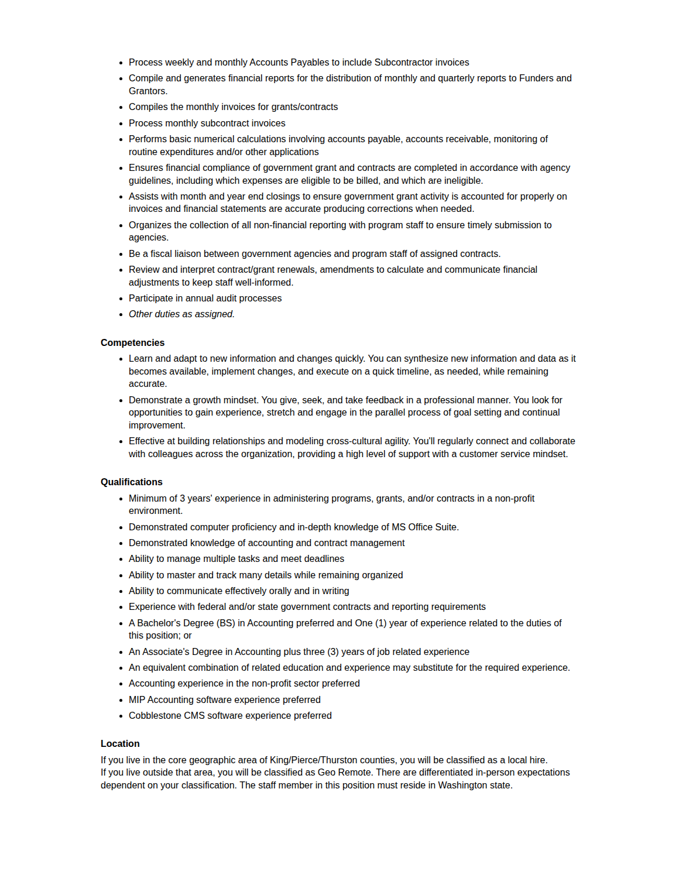Process weekly and monthly Accounts Payables to include Subcontractor invoices
Compile and generates financial reports for the distribution of monthly and quarterly reports to Funders and Grantors.
Compiles the monthly invoices for grants/contracts
Process monthly subcontract invoices
Performs basic numerical calculations involving accounts payable, accounts receivable, monitoring of routine expenditures and/or other applications
Ensures financial compliance of government grant and contracts are completed in accordance with agency guidelines, including which expenses are eligible to be billed, and which are ineligible.
Assists with month and year end closings to ensure government grant activity is accounted for properly on invoices and financial statements are accurate producing corrections when needed.
Organizes the collection of all non-financial reporting with program staff to ensure timely submission to agencies.
Be a fiscal liaison between government agencies and program staff of assigned contracts.
Review and interpret contract/grant renewals, amendments to calculate and communicate financial adjustments to keep staff well-informed.
Participate in annual audit processes
Other duties as assigned.
Competencies
Learn and adapt to new information and changes quickly. You can synthesize new information and data as it becomes available, implement changes, and execute on a quick timeline, as needed, while remaining accurate.
Demonstrate a growth mindset. You give, seek, and take feedback in a professional manner. You look for opportunities to gain experience, stretch and engage in the parallel process of goal setting and continual improvement.
Effective at building relationships and modeling cross-cultural agility. You'll regularly connect and collaborate with colleagues across the organization, providing a high level of support with a customer service mindset.
Qualifications
Minimum of 3 years' experience in administering programs, grants, and/or contracts in a non-profit environment.
Demonstrated computer proficiency and in-depth knowledge of MS Office Suite.
Demonstrated knowledge of accounting and contract management
Ability to manage multiple tasks and meet deadlines
Ability to master and track many details while remaining organized
Ability to communicate effectively orally and in writing
Experience with federal and/or state government contracts and reporting requirements
A Bachelor's Degree (BS) in Accounting preferred and One (1) year of experience related to the duties of this position; or
An Associate's Degree in Accounting plus three (3) years of job related experience
An equivalent combination of related education and experience may substitute for the required experience.
Accounting experience in the non-profit sector preferred
MIP Accounting software experience preferred
Cobblestone CMS software experience preferred
Location
If you live in the core geographic area of King/Pierce/Thurston counties, you will be classified as a local hire.
If you live outside that area, you will be classified as Geo Remote. There are differentiated in-person expectations dependent on your classification. The staff member in this position must reside in Washington state.